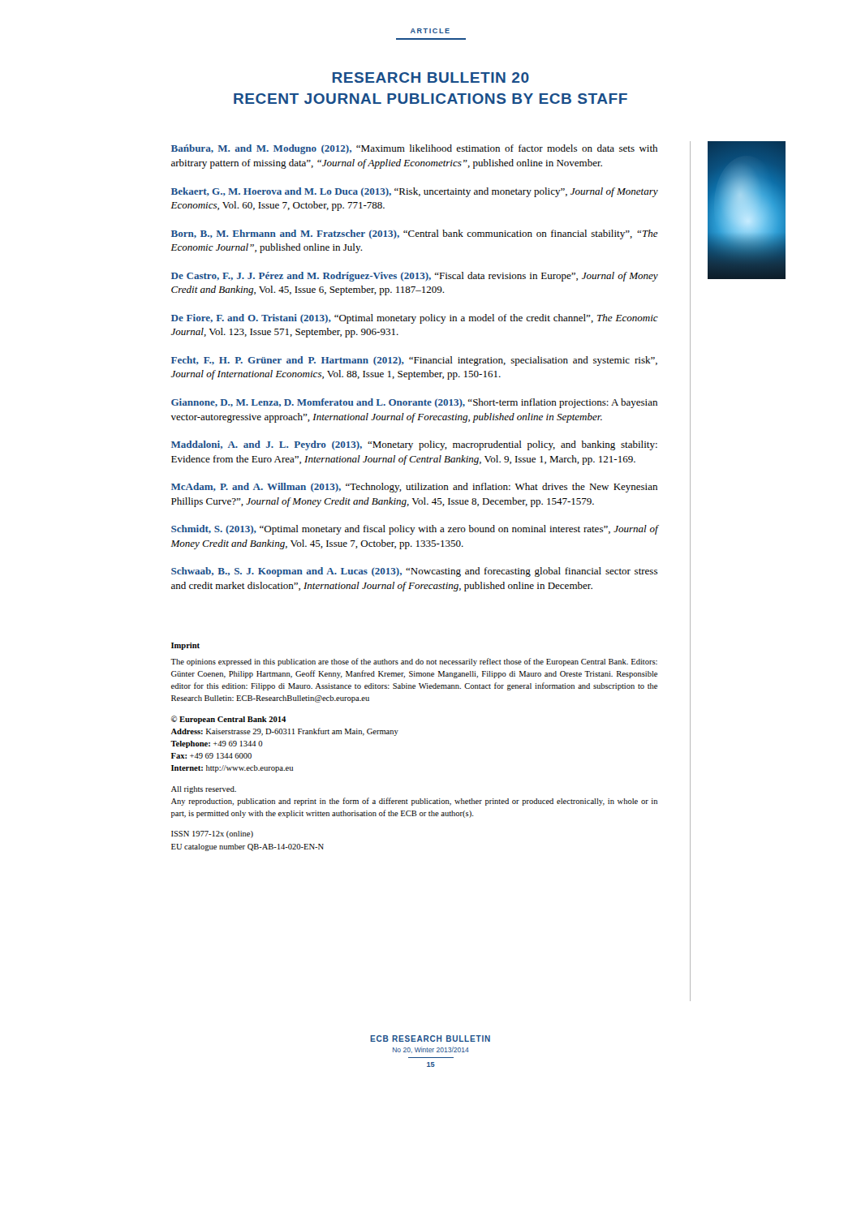ARTICLE
Research Bulletin 20
Recent Journal Publications by ECB Staff
Bańbura, M. and M. Modugno (2012), “Maximum likelihood estimation of factor models on data sets with arbitrary pattern of missing data”, “Journal of Applied Econometrics”, published online in November.
Bekaert, G., M. Hoerova and M. Lo Duca (2013), “Risk, uncertainty and monetary policy”, Journal of Monetary Economics, Vol. 60, Issue 7, October, pp. 771-788.
Born, B., M. Ehrmann and M. Fratzscher (2013), “Central bank communication on financial stability”, “The Economic Journal”, published online in July.
De Castro, F., J. J. Pérez and M. Rodríguez-Vives (2013), “Fiscal data revisions in Europe”, Journal of Money Credit and Banking, Vol. 45, Issue 6, September, pp. 1187–1209.
De Fiore, F. and O. Tristani (2013), “Optimal monetary policy in a model of the credit channel”, The Economic Journal, Vol. 123, Issue 571, September, pp. 906-931.
Fecht, F., H. P. Grüner and P. Hartmann (2012), “Financial integration, specialisation and systemic risk”, Journal of International Economics, Vol. 88, Issue 1, September, pp. 150-161.
Giannone, D., M. Lenza, D. Momferatou and L. Onorante (2013), “Short-term inflation projections: A bayesian vector-autoregressive approach”, International Journal of Forecasting, published online in September.
Maddaloni, A. and J. L. Peydro (2013), “Monetary policy, macroprudential policy, and banking stability: Evidence from the Euro Area”, International Journal of Central Banking, Vol. 9, Issue 1, March, pp. 121-169.
McAdam, P. and A. Willman (2013), “Technology, utilization and inflation: What drives the New Keynesian Phillips Curve?”, Journal of Money Credit and Banking, Vol. 45, Issue 8, December, pp. 1547-1579.
Schmidt, S. (2013), “Optimal monetary and fiscal policy with a zero bound on nominal interest rates”, Journal of Money Credit and Banking, Vol. 45, Issue 7, October, pp. 1335-1350.
Schwaab, B., S. J. Koopman and A. Lucas (2013), “Nowcasting and forecasting global financial sector stress and credit market dislocation”, International Journal of Forecasting, published online in December.
Imprint
The opinions expressed in this publication are those of the authors and do not necessarily reflect those of the European Central Bank. Editors: Günter Coenen, Philipp Hartmann, Geoff Kenny, Manfred Kremer, Simone Manganelli, Filippo di Mauro and Oreste Tristani. Responsible editor for this edition: Filippo di Mauro. Assistance to editors: Sabine Wiedemann. Contact for general information and subscription to the Research Bulletin: ECB-ResearchBulletin@ecb.europa.eu
© European Central Bank 2014
Address: Kaiserstrasse 29, D-60311 Frankfurt am Main, Germany
Telephone: +49 69 1344 0
Fax: +49 69 1344 6000
Internet: http://www.ecb.europa.eu
All rights reserved.
Any reproduction, publication and reprint in the form of a different publication, whether printed or produced electronically, in whole or in part, is permitted only with the explicit written authorisation of the ECB or the author(s).
ISSN 1977-12x (online)
EU catalogue number QB-AB-14-020-EN-N
ECB RESEARCH BULLETIN
No 20, Winter 2013/2014
15